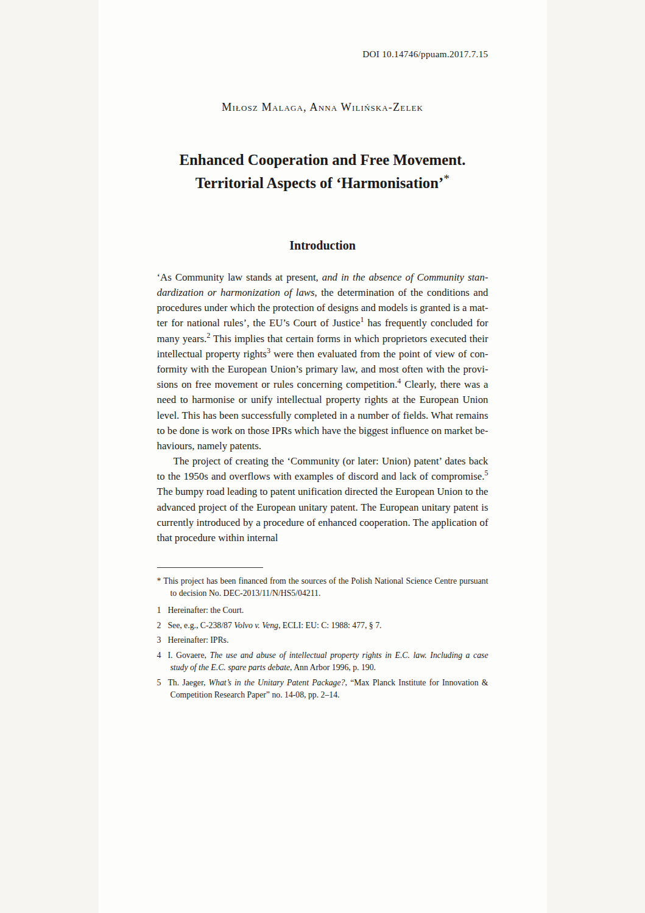DOI 10.14746/ppuam.2017.7.15
Miłosz Malaga, Anna Wilińska-Zelek
Enhanced Cooperation and Free Movement.
Territorial Aspects of ‘Harmonisation’*
Introduction
‘As Community law stands at present, and in the absence of Community standardization or harmonization of laws, the determination of the conditions and procedures under which the protection of designs and models is granted is a matter for national rules’, the EU’s Court of Justice1 has frequently concluded for many years.2 This implies that certain forms in which proprietors executed their intellectual property rights3 were then evaluated from the point of view of conformity with the European Union’s primary law, and most often with the provisions on free movement or rules concerning competition.4 Clearly, there was a need to harmonise or unify intellectual property rights at the European Union level. This has been successfully completed in a number of fields. What remains to be done is work on those IPRs which have the biggest influence on market behaviours, namely patents.
The project of creating the ‘Community (or later: Union) patent’ dates back to the 1950s and overflows with examples of discord and lack of compromise.5 The bumpy road leading to patent unification directed the European Union to the advanced project of the European unitary patent. The European unitary patent is currently introduced by a procedure of enhanced cooperation. The application of that procedure within internal
* This project has been financed from the sources of the Polish National Science Centre pursuant to decision No. DEC-2013/11/N/HS5/04211.
1 Hereinafter: the Court.
2 See, e.g., C-238/87 Volvo v. Veng, ECLI: EU: C: 1988: 477, § 7.
3 Hereinafter: IPRs.
4 I. Govaere, The use and abuse of intellectual property rights in E.C. law. Including a case study of the E.C. spare parts debate, Ann Arbor 1996, p. 190.
5 Th. Jaeger, What’s in the Unitary Patent Package?, “Max Planck Institute for Innovation & Competition Research Paper” no. 14-08, pp. 2–14.